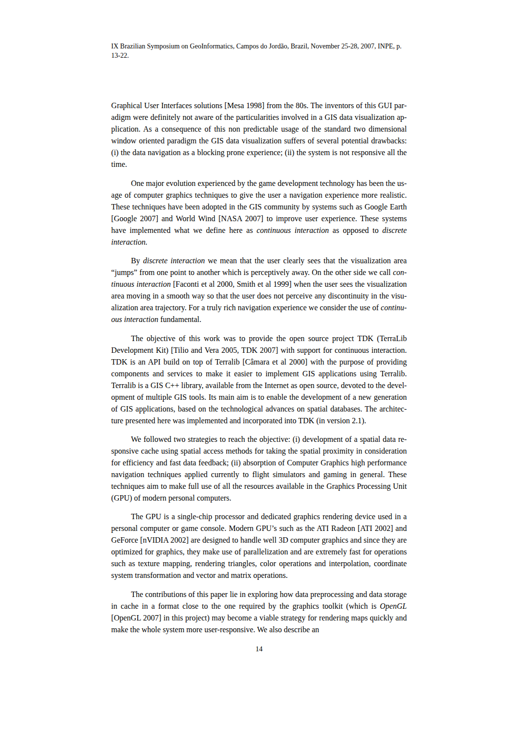IX Brazilian Symposium on GeoInformatics, Campos do Jordão, Brazil, November 25-28, 2007, INPE, p. 13-22.
Graphical User Interfaces solutions [Mesa 1998] from the 80s. The inventors of this GUI paradigm were definitely not aware of the particularities involved in a GIS data visualization application. As a consequence of this non predictable usage of the standard two dimensional window oriented paradigm the GIS data visualization suffers of several potential drawbacks: (i) the data navigation as a blocking prone experience; (ii) the system is not responsive all the time.
One major evolution experienced by the game development technology has been the usage of computer graphics techniques to give the user a navigation experience more realistic. These techniques have been adopted in the GIS community by systems such as Google Earth [Google 2007] and World Wind [NASA 2007] to improve user experience. These systems have implemented what we define here as continuous interaction as opposed to discrete interaction.
By discrete interaction we mean that the user clearly sees that the visualization area “jumps” from one point to another which is perceptively away. On the other side we call continuous interaction [Faconti et al 2000, Smith et al 1999] when the user sees the visualization area moving in a smooth way so that the user does not perceive any discontinuity in the visualization area trajectory. For a truly rich navigation experience we consider the use of continuous interaction fundamental.
The objective of this work was to provide the open source project TDK (TerraLib Development Kit) [Tilio and Vera 2005, TDK 2007] with support for continuous interaction. TDK is an API build on top of Terralib [Câmara et al 2000] with the purpose of providing components and services to make it easier to implement GIS applications using Terralib. Terralib is a GIS C++ library, available from the Internet as open source, devoted to the development of multiple GIS tools. Its main aim is to enable the development of a new generation of GIS applications, based on the technological advances on spatial databases. The architecture presented here was implemented and incorporated into TDK (in version 2.1).
We followed two strategies to reach the objective: (i) development of a spatial data responsive cache using spatial access methods for taking the spatial proximity in consideration for efficiency and fast data feedback; (ii) absorption of Computer Graphics high performance navigation techniques applied currently to flight simulators and gaming in general. These techniques aim to make full use of all the resources available in the Graphics Processing Unit (GPU) of modern personal computers.
The GPU is a single-chip processor and dedicated graphics rendering device used in a personal computer or game console. Modern GPU’s such as the ATI Radeon [ATI 2002] and GeForce [nVIDIA 2002] are designed to handle well 3D computer graphics and since they are optimized for graphics, they make use of parallelization and are extremely fast for operations such as texture mapping, rendering triangles, color operations and interpolation, coordinate system transformation and vector and matrix operations.
The contributions of this paper lie in exploring how data preprocessing and data storage in cache in a format close to the one required by the graphics toolkit (which is OpenGL [OpenGL 2007] in this project) may become a viable strategy for rendering maps quickly and make the whole system more user-responsive. We also describe an
14